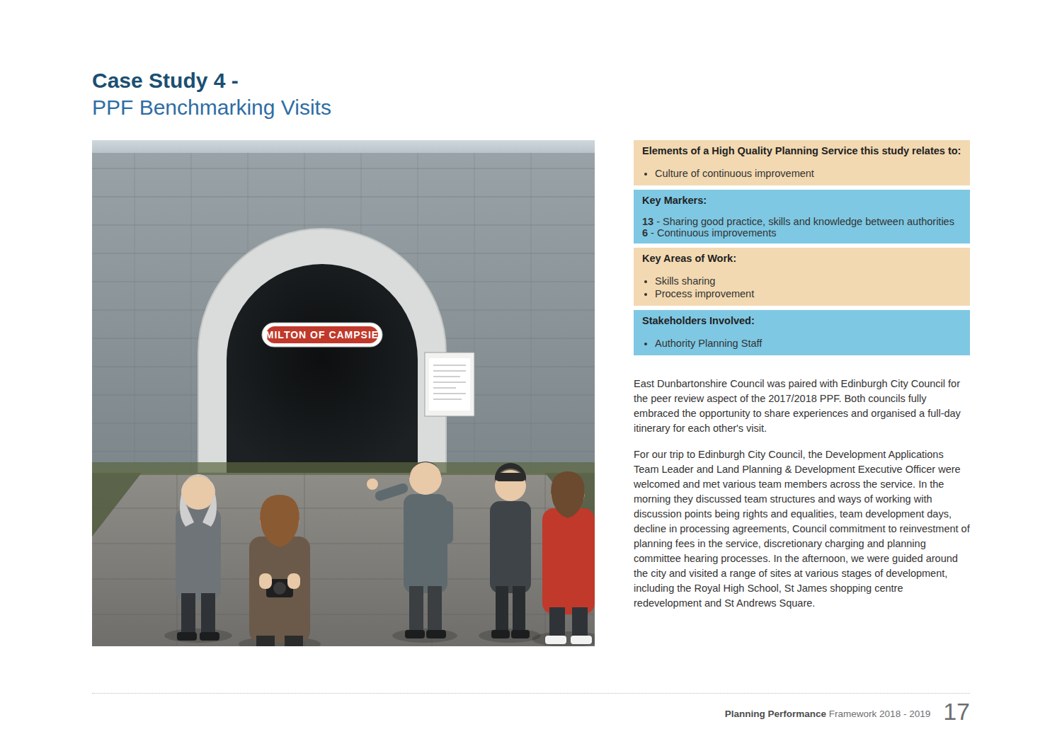Case Study 4 - PPF Benchmarking Visits
MILTON OF CAMPSIE
| Elements of a High Quality Planning Service this study relates to: |
| Culture of continuous improvement |
| Key Markers: |
| 13 - Sharing good practice, skills and knowledge between authorities 6 - Continuous improvements |
| Key Areas of Work: |
| Skills sharing Process improvement |
| Stakeholders Involved: |
| Authority Planning Staff |
East Dunbartonshire Council was paired with Edinburgh City Council for the peer review aspect of the 2017/2018 PPF. Both councils fully embraced the opportunity to share experiences and organised a full-day itinerary for each other's visit.
For our trip to Edinburgh City Council, the Development Applications Team Leader and Land Planning & Development Executive Officer were welcomed and met various team members across the service. In the morning they discussed team structures and ways of working with discussion points being rights and equalities, team development days, decline in processing agreements, Council commitment to reinvestment of planning fees in the service, discretionary charging and planning committee hearing processes. In the afternoon, we were guided around the city and visited a range of sites at various stages of development, including the Royal High School, St James shopping centre redevelopment and St Andrews Square.
Planning Performance Framework 2018 - 2019
17